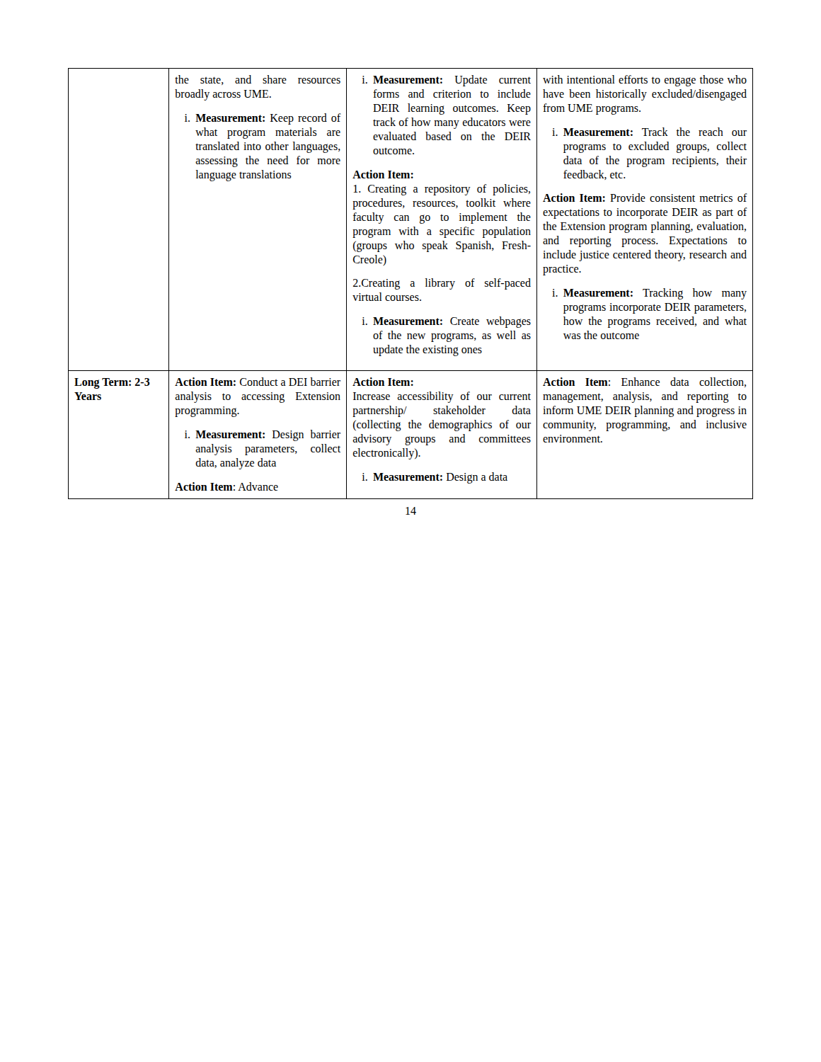| | the state, and share resources broadly across UME. Measurement: Keep record of what program materials are translated into other languages, assessing the need for more language translations | Measurement: Update current forms and criterion to include DEIR learning outcomes. Keep track of how many educators were evaluated based on the DEIR outcome. Action Item: 1. Creating a repository of policies, procedures, resources, toolkit where faculty can go to implement the program with a specific population (groups who speak Spanish, Fresh-Creole) 2.Creating a library of self-paced virtual courses. Measurement: Create webpages of the new programs, as well as update the existing ones | with intentional efforts to engage those who have been historically excluded/disengaged from UME programs. Measurement: Track the reach our programs to excluded groups, collect data of the program recipients, their feedback, etc. Action Item: Provide consistent metrics of expectations to incorporate DEIR as part of the Extension program planning, evaluation, and reporting process. Expectations to include justice centered theory, research and practice. Measurement: Tracking how many programs incorporate DEIR parameters, how the programs received, and what was the outcome |
| Long Term: 2-3 Years | Action Item: Conduct a DEI barrier analysis to accessing Extension programming. Measurement: Design barrier analysis parameters, collect data, analyze data Action Item : Advance | Action Item: Increase accessibility of our current partnership/ stakeholder data (collecting the demographics of our advisory groups and committees electronically). Measurement: Design a data | Action Item : Enhance data collection, management, analysis, and reporting to inform UME DEIR planning and progress in community, programming, and inclusive environment. |
14